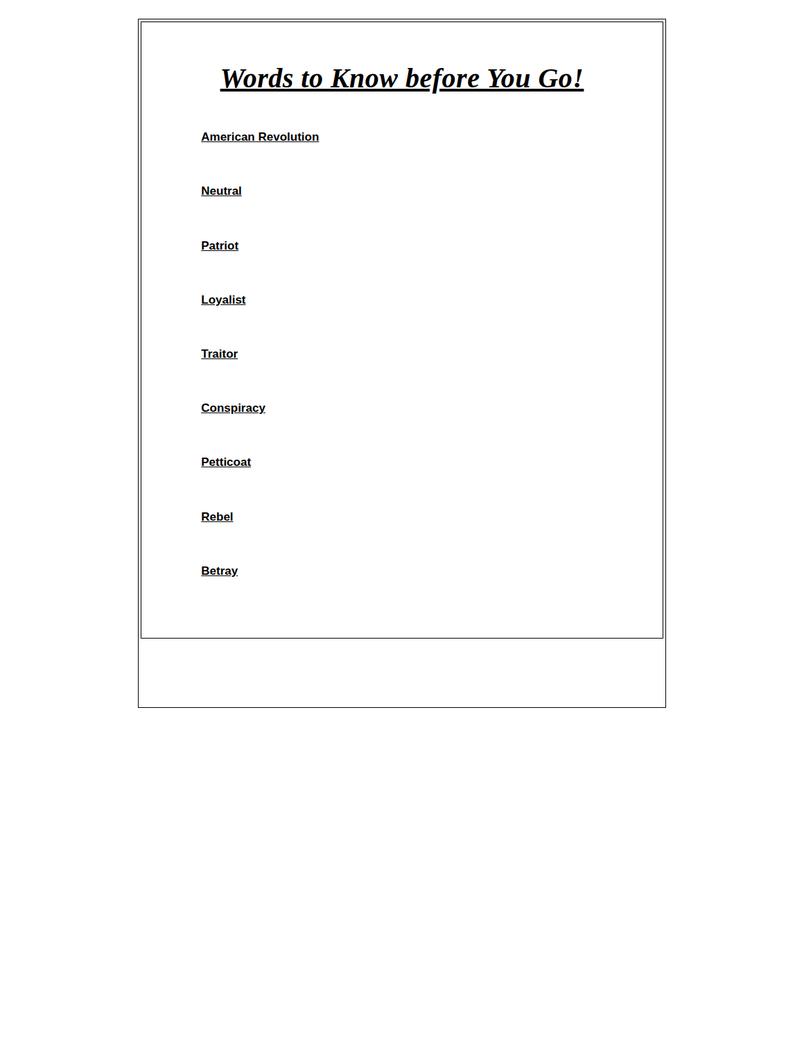Words to Know before You Go!
American Revolution
Neutral
Patriot
Loyalist
Traitor
Conspiracy
Petticoat
Rebel
Betray